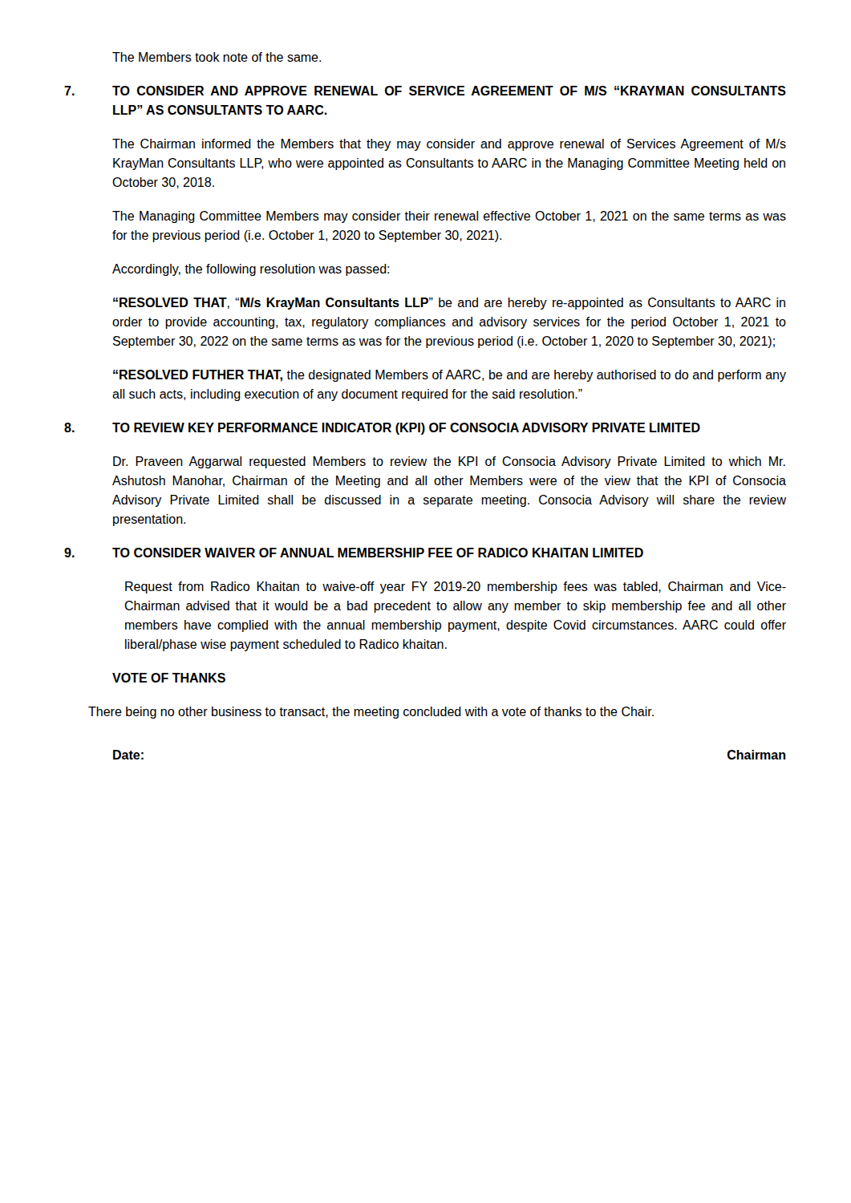The Members took note of the same.
7.
TO CONSIDER AND APPROVE RENEWAL OF SERVICE AGREEMENT OF M/S “KRAYMAN CONSULTANTS LLP” AS CONSULTANTS TO AARC.
The Chairman informed the Members that they may consider and approve renewal of Services Agreement of M/s KrayMan Consultants LLP, who were appointed as Consultants to AARC in the Managing Committee Meeting held on October 30, 2018.
The Managing Committee Members may consider their renewal effective October 1, 2021 on the same terms as was for the previous period (i.e. October 1, 2020 to September 30, 2021).
Accordingly, the following resolution was passed:
“RESOLVED THAT, “M/s KrayMan Consultants LLP” be and are hereby re-appointed as Consultants to AARC in order to provide accounting, tax, regulatory compliances and advisory services for the period October 1, 2021 to September 30, 2022 on the same terms as was for the previous period (i.e. October 1, 2020 to September 30, 2021);
“RESOLVED FUTHER THAT, the designated Members of AARC, be and are hereby authorised to do and perform any all such acts, including execution of any document required for the said resolution.”
8.
TO REVIEW KEY PERFORMANCE INDICATOR (KPI) OF CONSOCIA ADVISORY PRIVATE LIMITED
Dr. Praveen Aggarwal requested Members to review the KPI of Consocia Advisory Private Limited to which Mr. Ashutosh Manohar, Chairman of the Meeting and all other Members were of the view that the KPI of Consocia Advisory Private Limited shall be discussed in a separate meeting. Consocia Advisory will share the review presentation.
9.
TO CONSIDER WAIVER OF ANNUAL MEMBERSHIP FEE OF RADICO KHAITAN LIMITED
Request from Radico Khaitan to waive-off year FY 2019-20 membership fees was tabled, Chairman and Vice-Chairman advised that it would be a bad precedent to allow any member to skip membership fee and all other members have complied with the annual membership payment, despite Covid circumstances. AARC could offer liberal/phase wise payment scheduled to Radico khaitan.
VOTE OF THANKS
There being no other business to transact, the meeting concluded with a vote of thanks to the Chair.
Date: Chairman